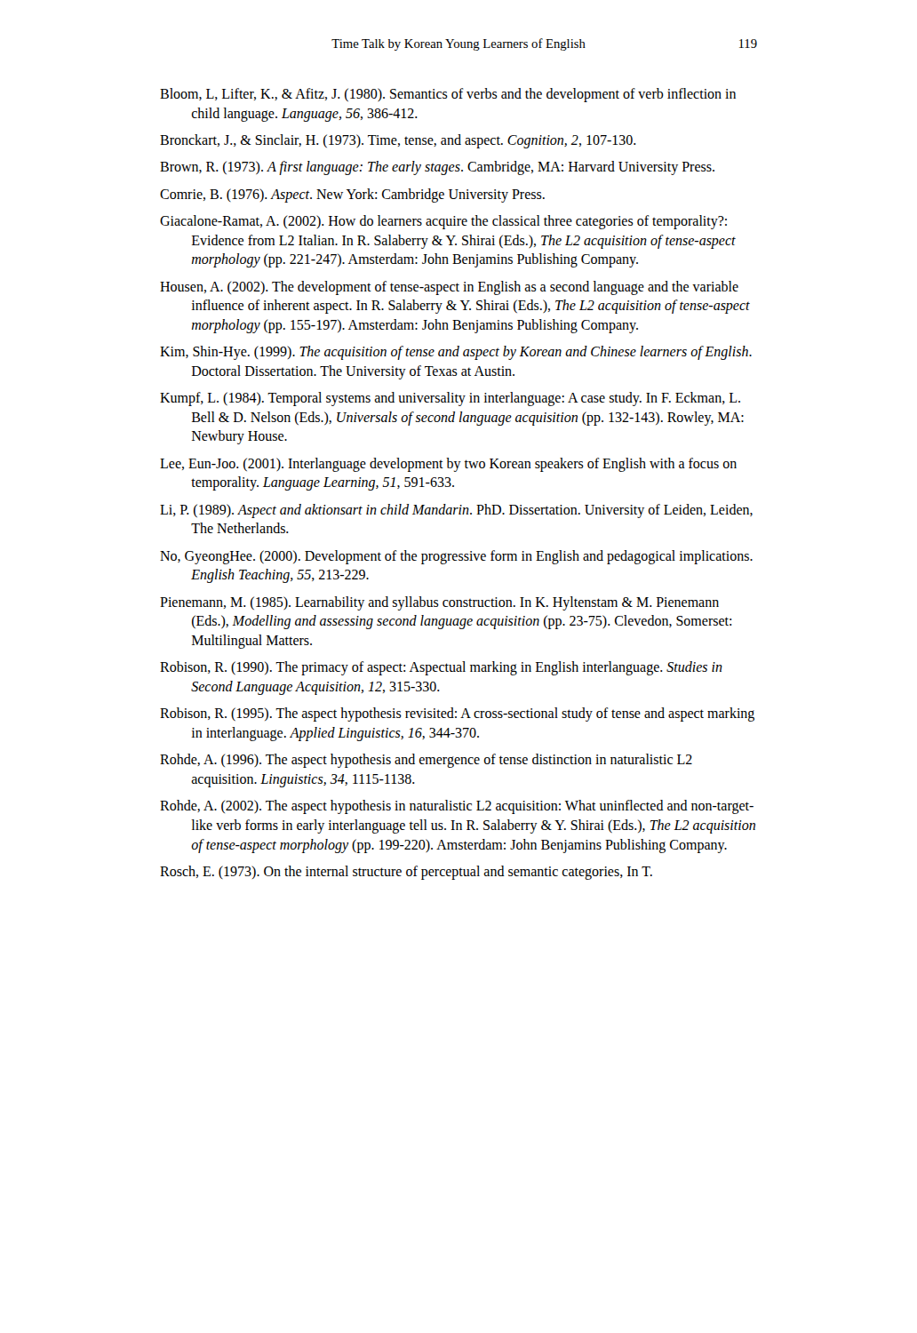Time Talk by Korean Young Learners of English 119
Bloom, L, Lifter, K., & Afitz, J. (1980). Semantics of verbs and the development of verb inflection in child language. Language, 56, 386-412.
Bronckart, J., & Sinclair, H. (1973). Time, tense, and aspect. Cognition, 2, 107-130.
Brown, R. (1973). A first language: The early stages. Cambridge, MA: Harvard University Press.
Comrie, B. (1976). Aspect. New York: Cambridge University Press.
Giacalone-Ramat, A. (2002). How do learners acquire the classical three categories of temporality?: Evidence from L2 Italian. In R. Salaberry & Y. Shirai (Eds.), The L2 acquisition of tense-aspect morphology (pp. 221-247). Amsterdam: John Benjamins Publishing Company.
Housen, A. (2002). The development of tense-aspect in English as a second language and the variable influence of inherent aspect. In R. Salaberry & Y. Shirai (Eds.), The L2 acquisition of tense-aspect morphology (pp. 155-197). Amsterdam: John Benjamins Publishing Company.
Kim, Shin-Hye. (1999). The acquisition of tense and aspect by Korean and Chinese learners of English. Doctoral Dissertation. The University of Texas at Austin.
Kumpf, L. (1984). Temporal systems and universality in interlanguage: A case study. In F. Eckman, L. Bell & D. Nelson (Eds.), Universals of second language acquisition (pp. 132-143). Rowley, MA: Newbury House.
Lee, Eun-Joo. (2001). Interlanguage development by two Korean speakers of English with a focus on temporality. Language Learning, 51, 591-633.
Li, P. (1989). Aspect and aktionsart in child Mandarin. PhD. Dissertation. University of Leiden, Leiden, The Netherlands.
No, GyeongHee. (2000). Development of the progressive form in English and pedagogical implications. English Teaching, 55, 213-229.
Pienemann, M. (1985). Learnability and syllabus construction. In K. Hyltenstam & M. Pienemann (Eds.), Modelling and assessing second language acquisition (pp. 23-75). Clevedon, Somerset: Multilingual Matters.
Robison, R. (1990). The primacy of aspect: Aspectual marking in English interlanguage. Studies in Second Language Acquisition, 12, 315-330.
Robison, R. (1995). The aspect hypothesis revisited: A cross-sectional study of tense and aspect marking in interlanguage. Applied Linguistics, 16, 344-370.
Rohde, A. (1996). The aspect hypothesis and emergence of tense distinction in naturalistic L2 acquisition. Linguistics, 34, 1115-1138.
Rohde, A. (2002). The aspect hypothesis in naturalistic L2 acquisition: What uninflected and non-target-like verb forms in early interlanguage tell us. In R. Salaberry & Y. Shirai (Eds.), The L2 acquisition of tense-aspect morphology (pp. 199-220). Amsterdam: John Benjamins Publishing Company.
Rosch, E. (1973). On the internal structure of perceptual and semantic categories, In T.